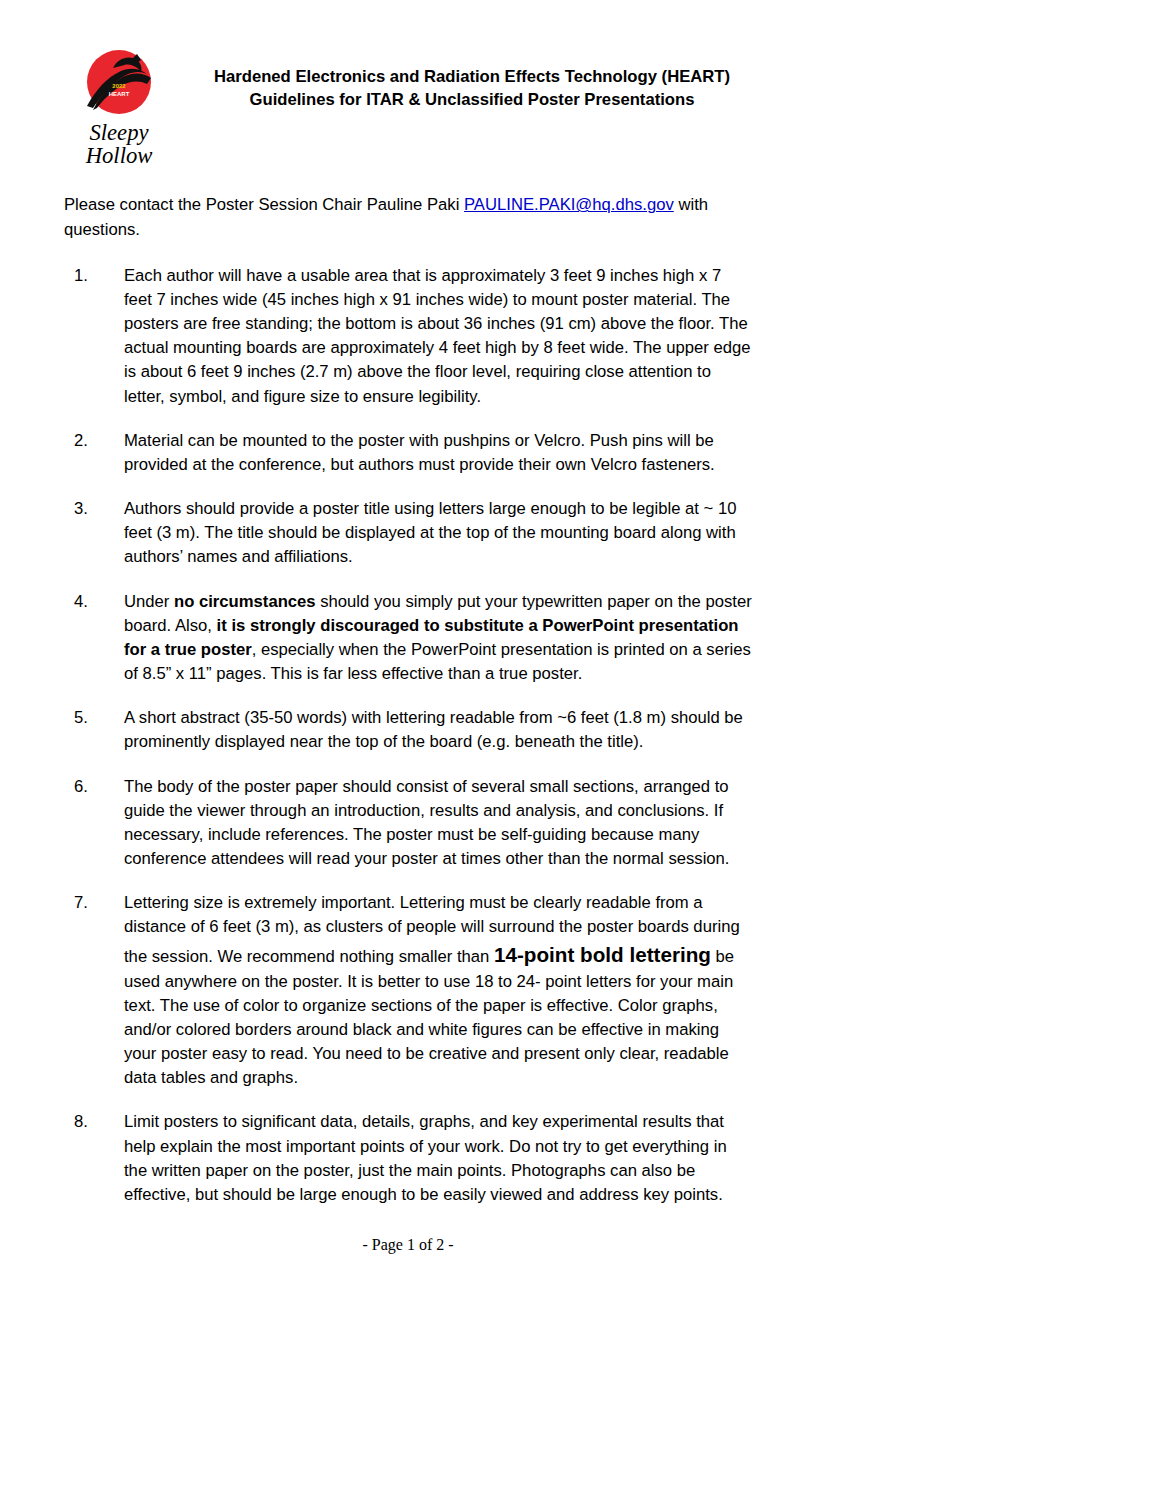2022 HEART
Sleepy Hollow
Hardened Electronics and Radiation Effects Technology (HEART)
Guidelines for ITAR & Unclassified Poster Presentations
Please contact the Poster Session Chair Pauline Paki PAULINE.PAKI@hq.dhs.gov with questions.
Each author will have a usable area that is approximately 3 feet 9 inches high x 7 feet 7 inches wide (45 inches high x 91 inches wide) to mount poster material. The posters are free standing; the bottom is about 36 inches (91 cm) above the floor. The actual mounting boards are approximately 4 feet high by 8 feet wide. The upper edge is about 6 feet 9 inches (2.7 m) above the floor level, requiring close attention to letter, symbol, and figure size to ensure legibility.
Material can be mounted to the poster with pushpins or Velcro. Push pins will be provided at the conference, but authors must provide their own Velcro fasteners.
Authors should provide a poster title using letters large enough to be legible at ~ 10 feet (3 m). The title should be displayed at the top of the mounting board along with authors’ names and affiliations.
Under no circumstances should you simply put your typewritten paper on the poster board. Also, it is strongly discouraged to substitute a PowerPoint presentation for a true poster, especially when the PowerPoint presentation is printed on a series of 8.5” x 11” pages. This is far less effective than a true poster.
A short abstract (35-50 words) with lettering readable from ~6 feet (1.8 m) should be prominently displayed near the top of the board (e.g. beneath the title).
The body of the poster paper should consist of several small sections, arranged to guide the viewer through an introduction, results and analysis, and conclusions. If necessary, include references. The poster must be self-guiding because many conference attendees will read your poster at times other than the normal session.
Lettering size is extremely important. Lettering must be clearly readable from a distance of 6 feet (3 m), as clusters of people will surround the poster boards during the session. We recommend nothing smaller than 14-point bold lettering be used anywhere on the poster. It is better to use 18 to 24- point letters for your main text. The use of color to organize sections of the paper is effective. Color graphs, and/or colored borders around black and white figures can be effective in making your poster easy to read. You need to be creative and present only clear, readable data tables and graphs.
Limit posters to significant data, details, graphs, and key experimental results that help explain the most important points of your work. Do not try to get everything in the written paper on the poster, just the main points. Photographs can also be effective, but should be large enough to be easily viewed and address key points.
- Page 1 of 2 -